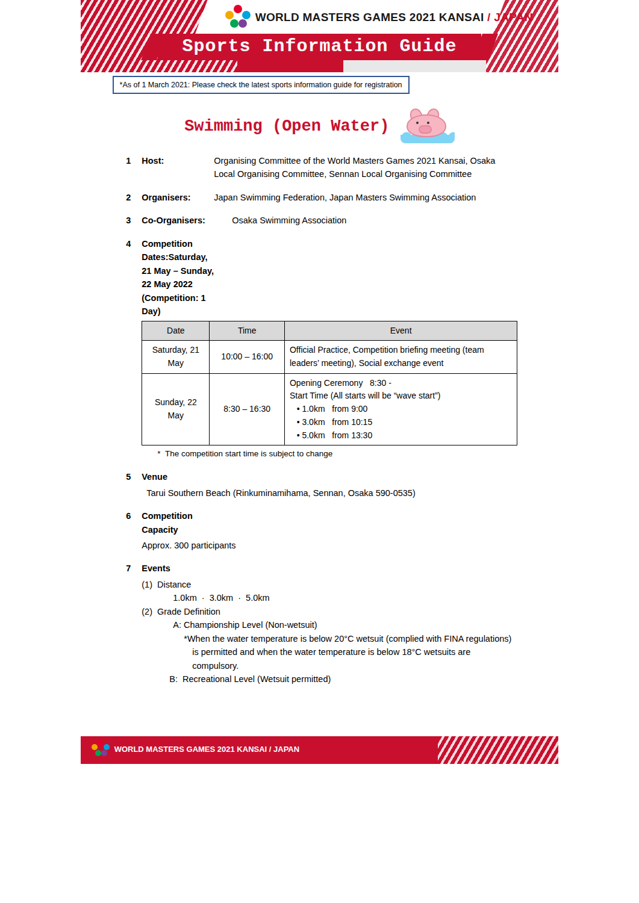WORLD MASTERS GAMES 2021 KANSAI / JAPAN
Sports Information Guide
*As of 1 March 2021: Please check the latest sports information guide for registration
Swimming (Open Water)
1
Host:
Organising Committee of the World Masters Games 2021 Kansai, Osaka Local Organising Committee, Sennan Local Organising Committee
2
Organisers:
Japan Swimming Federation, Japan Masters Swimming Association
3
Co-Organisers:
Osaka Swimming Association
4
Competition Dates:Saturday, 21 May – Sunday, 22 May 2022 (Competition: 1 Day)
| Date | Time | Event |
| --- | --- | --- |
| Saturday, 21 May | 10:00 – 16:00 | Official Practice, Competition briefing meeting (team leaders’ meeting), Social exchange event |
| Sunday, 22 May | 8:30 – 16:30 | Opening Ceremony 8:30 - Start Time (All starts will be “wave start”) • 1.0km from 9:00 • 3.0km from 10:15 • 5.0km from 13:30 |
* The competition start time is subject to change
5
Venue
Tarui Southern Beach (Rinkuminamihama, Sennan, Osaka 590-0535)
6
Competition Capacity
Approx. 300 participants
7
Events
(1) Distance
1.0km · 3.0km · 5.0km
(2) Grade Definition
A: Championship Level (Non-wetsuit)
*When the water temperature is below 20°C wetsuit (complied with FINA regulations) is permitted and when the water temperature is below 18°C wetsuits are compulsory.
B: Recreational Level (Wetsuit permitted)
WORLD MASTERS GAMES 2021 KANSAI / JAPAN